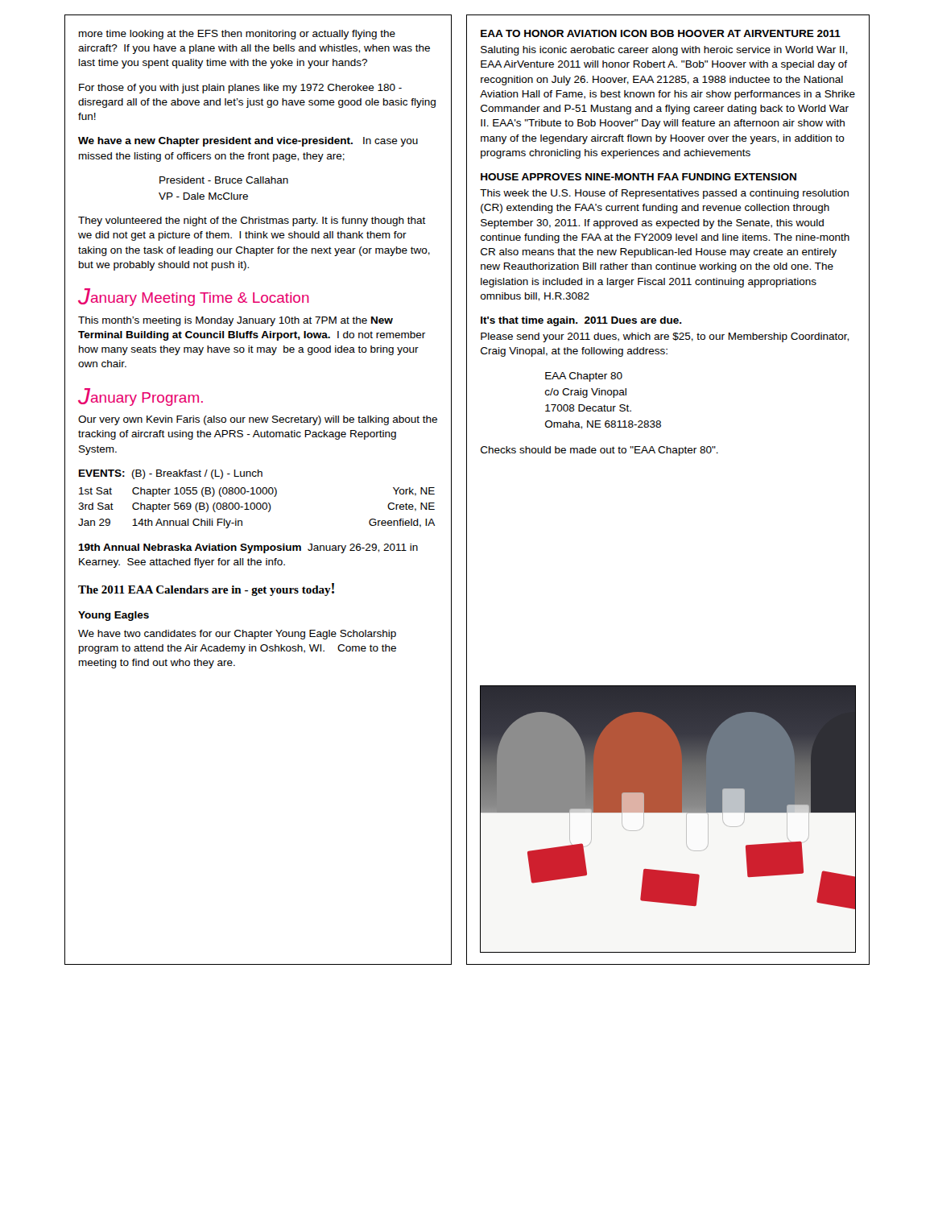more time looking at the EFS then monitoring or actually flying the aircraft? If you have a plane with all the bells and whistles, when was the last time you spent quality time with the yoke in your hands?
For those of you with just plain planes like my 1972 Cherokee 180 - disregard all of the above and let’s just go have some good ole basic flying fun!
We have a new Chapter president and vice-president. In case you missed the listing of officers on the front page, they are;
President - Bruce Callahan
VP - Dale McClure
They volunteered the night of the Christmas party. It is funny though that we did not get a picture of them. I think we should all thank them for taking on the task of leading our Chapter for the next year (or maybe two, but we probably should not push it).
January Meeting Time & Location
This month’s meeting is Monday January 10th at 7PM at the New Terminal Building at Council Bluffs Airport, Iowa. I do not remember how many seats they may have so it may be a good idea to bring your own chair.
January Program.
Our very own Kevin Faris (also our new Secretary) will be talking about the tracking of aircraft using the APRS - Automatic Package Reporting System.
EVENTS: (B) - Breakfast / (L) - Lunch
| 1st Sat | Chapter 1055 (B) (0800-1000) | York, NE |
| 3rd Sat | Chapter 569 (B) (0800-1000) | Crete, NE |
| Jan 29 | 14th Annual Chili Fly-in | Greenfield, IA |
19th Annual Nebraska Aviation Symposium January 26-29, 2011 in Kearney. See attached flyer for all the info.
The 2011 EAA Calendars are in - get yours today!
Young Eagles
We have two candidates for our Chapter Young Eagle Scholarship program to attend the Air Academy in Oshkosh, WI. Come to the meeting to find out who they are.
EAA TO HONOR AVIATION ICON BOB HOOVER AT AIRVENTURE 2011
Saluting his iconic aerobatic career along with heroic service in World War II, EAA AirVenture 2011 will honor Robert A. "Bob" Hoover with a special day of recognition on July 26. Hoover, EAA 21285, a 1988 inductee to the National Aviation Hall of Fame, is best known for his air show performances in a Shrike Commander and P-51 Mustang and a flying career dating back to World War II. EAA's "Tribute to Bob Hoover" Day will feature an afternoon air show with many of the legendary aircraft flown by Hoover over the years, in addition to programs chronicling his experiences and achievements
HOUSE APPROVES NINE-MONTH FAA FUNDING EXTENSION
This week the U.S. House of Representatives passed a continuing resolution (CR) extending the FAA's current funding and revenue collection through September 30, 2011. If approved as expected by the Senate, this would continue funding the FAA at the FY2009 level and line items. The nine-month CR also means that the new Republican-led House may create an entirely new Reauthorization Bill rather than continue working on the old one. The legislation is included in a larger Fiscal 2011 continuing appropriations omnibus bill, H.R.3082
It's that time again. 2011 Dues are due.
Please send your 2011 dues, which are $25, to our Membership Coordinator, Craig Vinopal, at the following address:
EAA Chapter 80
c/o Craig Vinopal
17008 Decatur St.
Omaha, NE 68118-2838
Checks should be made out to "EAA Chapter 80".